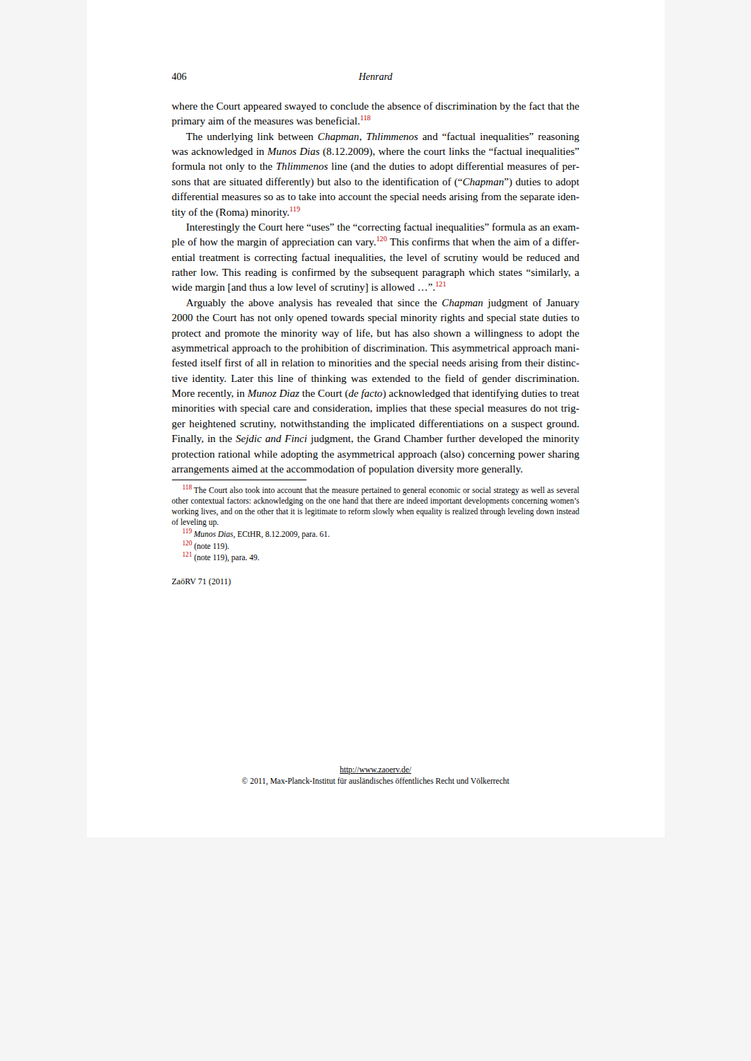406 Henrard
where the Court appeared swayed to conclude the absence of discrimination by the fact that the primary aim of the measures was beneficial.118
The underlying link between Chapman, Thlimmenos and “factual inequalities” reasoning was acknowledged in Munos Dias (8.12.2009), where the court links the “factual inequalities” formula not only to the Thlimmenos line (and the duties to adopt differential measures of persons that are situated differently) but also to the identification of (“Chapman”) duties to adopt differential measures so as to take into account the special needs arising from the separate identity of the (Roma) minority.119
Interestingly the Court here “uses” the “correcting factual inequalities” formula as an example of how the margin of appreciation can vary.120 This confirms that when the aim of a differential treatment is correcting factual inequalities, the level of scrutiny would be reduced and rather low. This reading is confirmed by the subsequent paragraph which states “similarly, a wide margin [and thus a low level of scrutiny] is allowed …”.121
Arguably the above analysis has revealed that since the Chapman judgment of January 2000 the Court has not only opened towards special minority rights and special state duties to protect and promote the minority way of life, but has also shown a willingness to adopt the asymmetrical approach to the prohibition of discrimination. This asymmetrical approach manifested itself first of all in relation to minorities and the special needs arising from their distinctive identity. Later this line of thinking was extended to the field of gender discrimination. More recently, in Munoz Diaz the Court (de facto) acknowledged that identifying duties to treat minorities with special care and consideration, implies that these special measures do not trigger heightened scrutiny, notwithstanding the implicated differentiations on a suspect ground. Finally, in the Sejdic and Finci judgment, the Grand Chamber further developed the minority protection rational while adopting the asymmetrical approach (also) concerning power sharing arrangements aimed at the accommodation of population diversity more generally.
118 The Court also took into account that the measure pertained to general economic or social strategy as well as several other contextual factors: acknowledging on the one hand that there are indeed important developments concerning women’s working lives, and on the other that it is legitimate to reform slowly when equality is realized through leveling down instead of leveling up.
119 Munos Dias, ECtHR, 8.12.2009, para. 61.
120(note 119).
121(note 119), para. 49.
ZaöRV 71 (2011)
http://www.zaoerv.de/
© 2011, Max-Planck-Institut für ausländisches öffentliches Recht und Völkerrecht